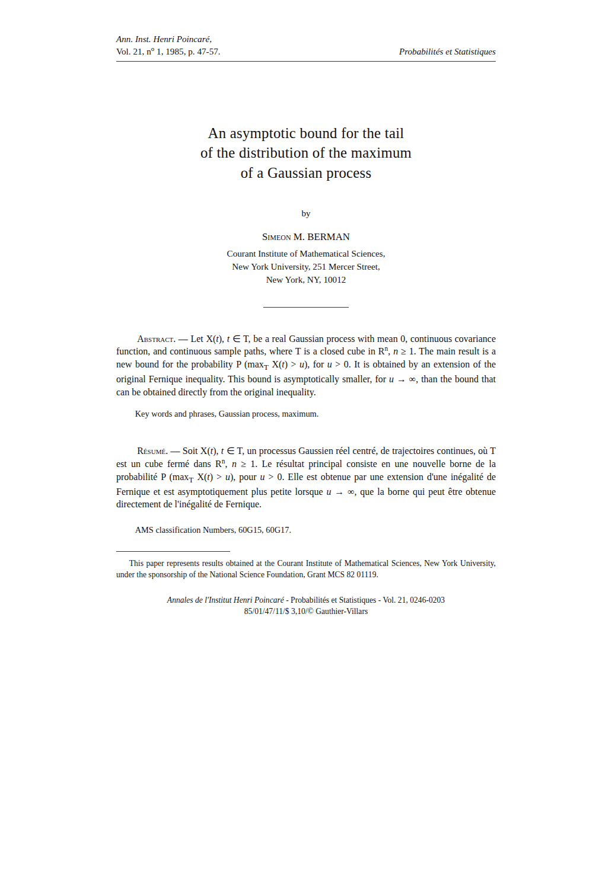Ann. Inst. Henri Poincaré,
Vol. 21, no 1, 1985, p. 47-57. Probabilités et Statistiques
An asymptotic bound for the tail
of the distribution of the maximum
of a Gaussian process
by
Simeon M. BERMAN
Courant Institute of Mathematical Sciences,
New York University, 251 Mercer Street,
New York, NY, 10012
Abstract. — Let X(t), t ∈ T, be a real Gaussian process with mean 0, continuous covariance function, and continuous sample paths, where T is a closed cube in Rn, n ≥ 1. The main result is a new bound for the probability P (maxT X(t) > u), for u > 0. It is obtained by an extension of the original Fernique inequality. This bound is asymptotically smaller, for u → ∞, than the bound that can be obtained directly from the original inequality.
Key words and phrases, Gaussian process, maximum.
Résumé. — Soit X(t), t ∈ T, un processus Gaussien réel centré, de trajectoires continues, où T est un cube fermé dans Rn, n ≥ 1. Le résultat principal consiste en une nouvelle borne de la probabilité P (maxT X(t) > u), pour u > 0. Elle est obtenue par une extension d'une inégalité de Fernique et est asymptotiquement plus petite lorsque u → ∞, que la borne qui peut être obtenue directement de l'inégalité de Fernique.
AMS classification Numbers, 60G15, 60G17.
This paper represents results obtained at the Courant Institute of Mathematical Sciences, New York University, under the sponsorship of the National Science Foundation, Grant MCS 82 01119.
Annales de l'Institut Henri Poincaré - Probabilités et Statistiques - Vol. 21, 0246-0203
85/01/47/11/$ 3,10/© Gauthier-Villars